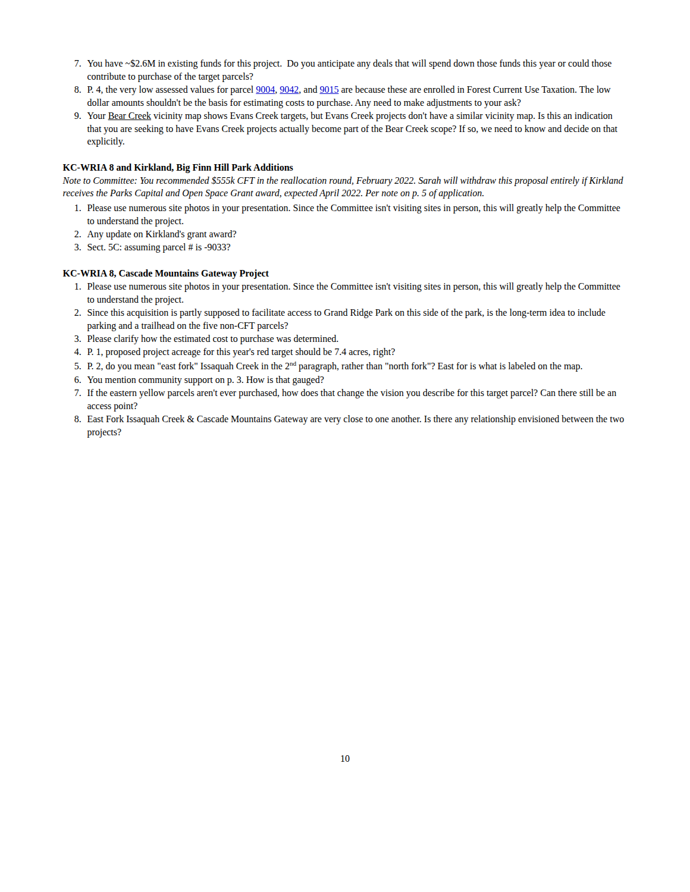You have ~$2.6M in existing funds for this project. Do you anticipate any deals that will spend down those funds this year or could those contribute to purchase of the target parcels?
P. 4, the very low assessed values for parcel 9004, 9042, and 9015 are because these are enrolled in Forest Current Use Taxation. The low dollar amounts shouldn't be the basis for estimating costs to purchase. Any need to make adjustments to your ask?
Your Bear Creek vicinity map shows Evans Creek targets, but Evans Creek projects don't have a similar vicinity map. Is this an indication that you are seeking to have Evans Creek projects actually become part of the Bear Creek scope? If so, we need to know and decide on that explicitly.
KC-WRIA 8 and Kirkland, Big Finn Hill Park Additions
Note to Committee: You recommended $555k CFT in the reallocation round, February 2022. Sarah will withdraw this proposal entirely if Kirkland receives the Parks Capital and Open Space Grant award, expected April 2022. Per note on p. 5 of application.
Please use numerous site photos in your presentation. Since the Committee isn't visiting sites in person, this will greatly help the Committee to understand the project.
Any update on Kirkland's grant award?
Sect. 5C: assuming parcel # is -9033?
KC-WRIA 8, Cascade Mountains Gateway Project
Please use numerous site photos in your presentation. Since the Committee isn't visiting sites in person, this will greatly help the Committee to understand the project.
Since this acquisition is partly supposed to facilitate access to Grand Ridge Park on this side of the park, is the long-term idea to include parking and a trailhead on the five non-CFT parcels?
Please clarify how the estimated cost to purchase was determined.
P. 1, proposed project acreage for this year's red target should be 7.4 acres, right?
P. 2, do you mean "east fork" Issaquah Creek in the 2nd paragraph, rather than "north fork"? East for is what is labeled on the map.
You mention community support on p. 3. How is that gauged?
If the eastern yellow parcels aren't ever purchased, how does that change the vision you describe for this target parcel? Can there still be an access point?
East Fork Issaquah Creek & Cascade Mountains Gateway are very close to one another. Is there any relationship envisioned between the two projects?
10